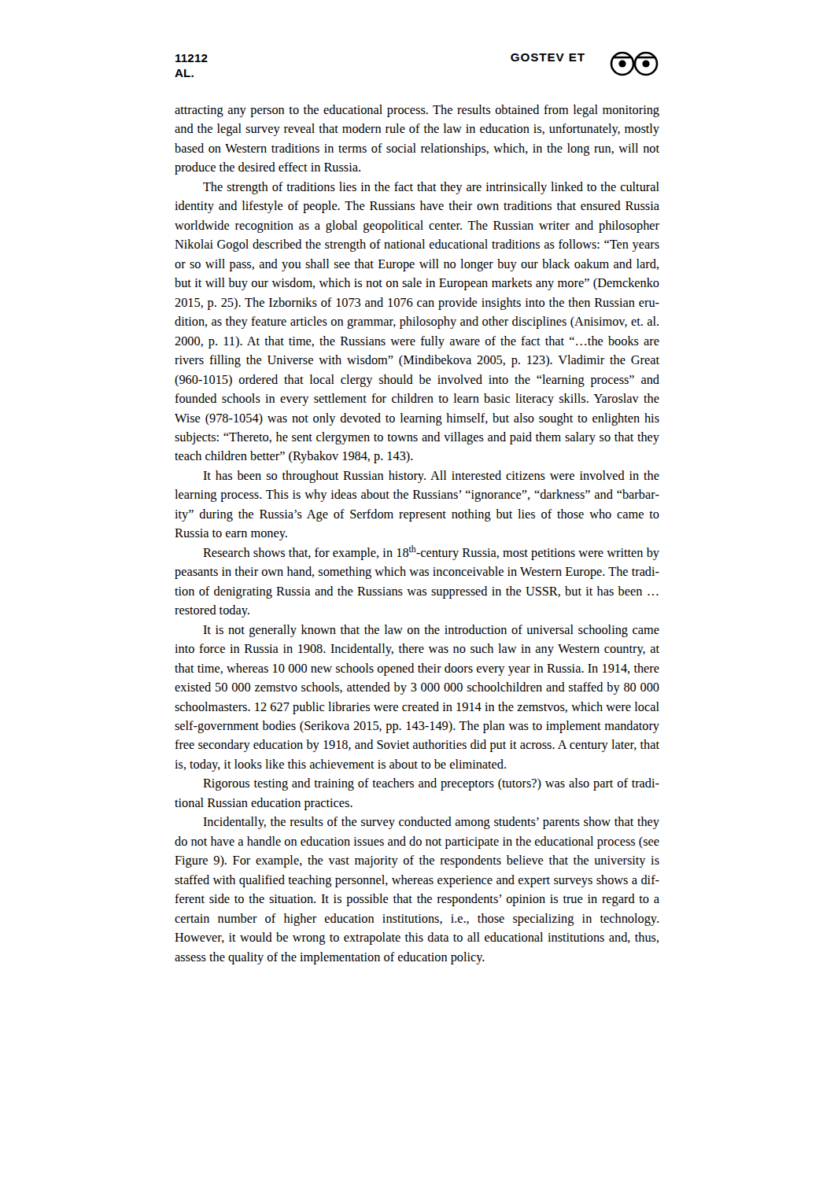11212
AL.
Gostev et
attracting any person to the educational process. The results obtained from legal monitoring and the legal survey reveal that modern rule of the law in education is, unfortunately, mostly based on Western traditions in terms of social relationships, which, in the long run, will not produce the desired effect in Russia.
The strength of traditions lies in the fact that they are intrinsically linked to the cultural identity and lifestyle of people. The Russians have their own traditions that ensured Russia worldwide recognition as a global geopolitical center. The Russian writer and philosopher Nikolai Gogol described the strength of national educational traditions as follows: “Ten years or so will pass, and you shall see that Europe will no longer buy our black oakum and lard, but it will buy our wisdom, which is not on sale in European markets any more” (Demckenko 2015, p. 25). The Izborniks of 1073 and 1076 can provide insights into the then Russian erudition, as they feature articles on grammar, philosophy and other disciplines (Anisimov, et. al. 2000, p. 11). At that time, the Russians were fully aware of the fact that “…the books are rivers filling the Universe with wisdom” (Mindibekova 2005, p. 123). Vladimir the Great (960-1015) ordered that local clergy should be involved into the “learning process” and founded schools in every settlement for children to learn basic literacy skills. Yaroslav the Wise (978-1054) was not only devoted to learning himself, but also sought to enlighten his subjects: “Thereto, he sent clergymen to towns and villages and paid them salary so that they teach children better” (Rybakov 1984, p. 143).
It has been so throughout Russian history. All interested citizens were involved in the learning process. This is why ideas about the Russians’ “ignorance”, “darkness” and “barbarity” during the Russia’s Age of Serfdom represent nothing but lies of those who came to Russia to earn money.
Research shows that, for example, in 18th-century Russia, most petitions were written by peasants in their own hand, something which was inconceivable in Western Europe. The tradition of denigrating Russia and the Russians was suppressed in the USSR, but it has been … restored today.
It is not generally known that the law on the introduction of universal schooling came into force in Russia in 1908. Incidentally, there was no such law in any Western country, at that time, whereas 10 000 new schools opened their doors every year in Russia. In 1914, there existed 50 000 zemstvo schools, attended by 3 000 000 schoolchildren and staffed by 80 000 schoolmasters. 12 627 public libraries were created in 1914 in the zemstvos, which were local self-government bodies (Serikova 2015, pp. 143-149). The plan was to implement mandatory free secondary education by 1918, and Soviet authorities did put it across. A century later, that is, today, it looks like this achievement is about to be eliminated.
Rigorous testing and training of teachers and preceptors (tutors?) was also part of traditional Russian education practices.
Incidentally, the results of the survey conducted among students’ parents show that they do not have a handle on education issues and do not participate in the educational process (see Figure 9). For example, the vast majority of the respondents believe that the university is staffed with qualified teaching personnel, whereas experience and expert surveys shows a different side to the situation. It is possible that the respondents’ opinion is true in regard to a certain number of higher education institutions, i.e., those specializing in technology. However, it would be wrong to extrapolate this data to all educational institutions and, thus, assess the quality of the implementation of education policy.